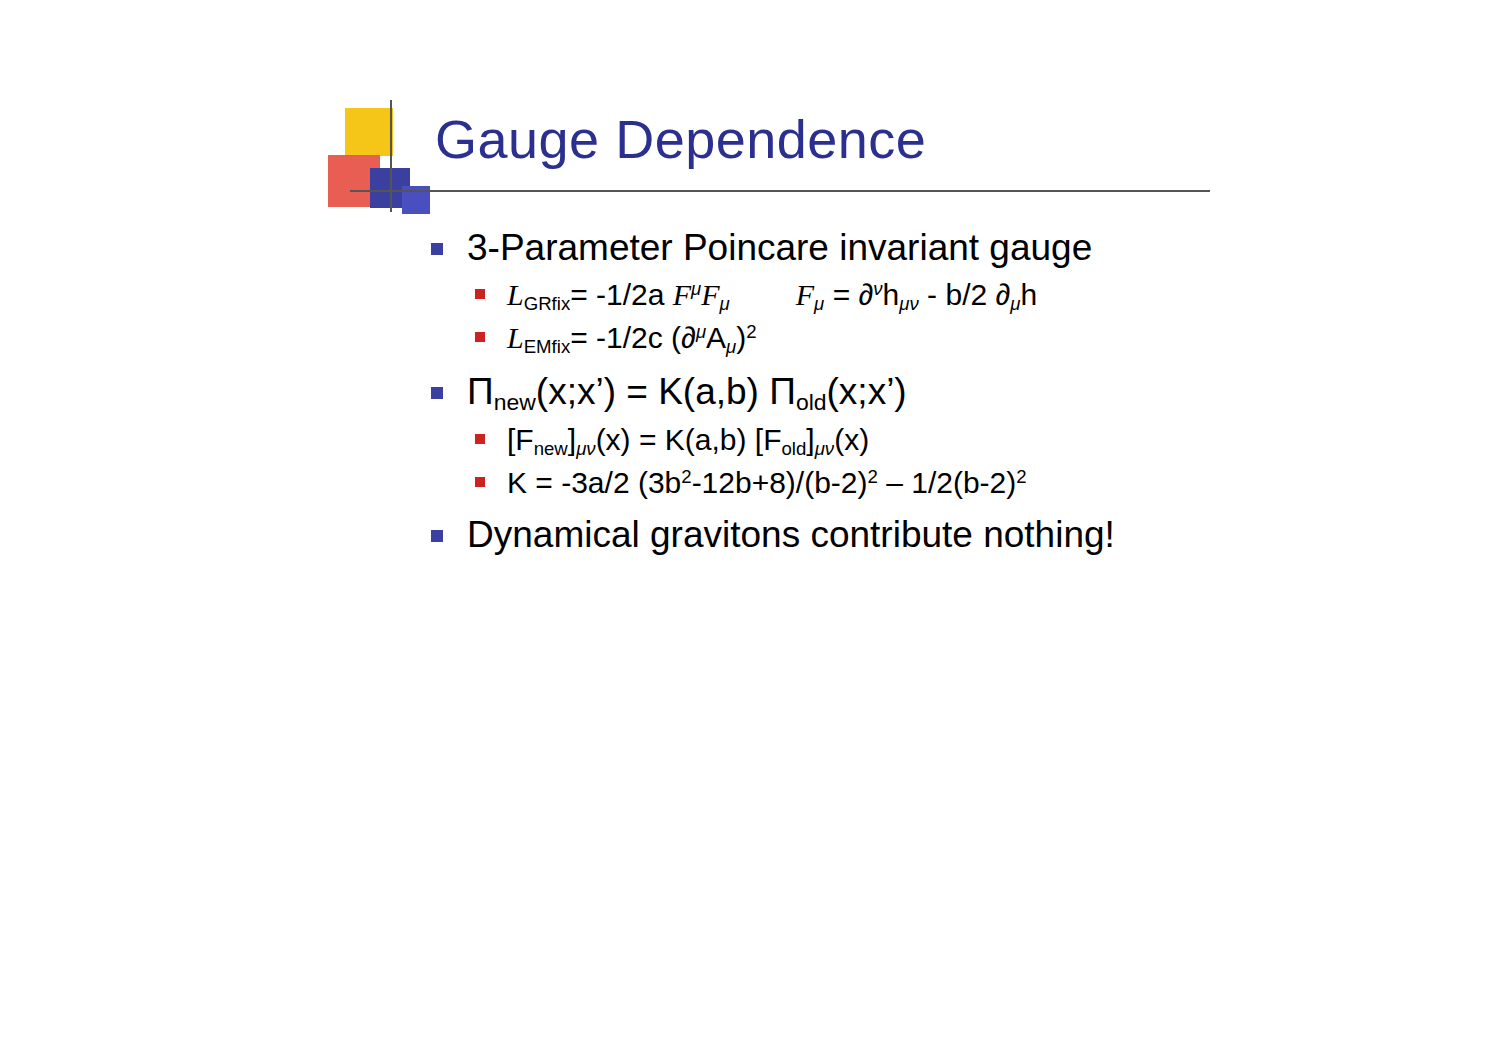Gauge Dependence
3-Parameter Poincare invariant gauge
LGRfix= -1/2a FμFμ Fμ = ∂νhμν - b/2 ∂μh
LEMfix= -1/2c (∂μ Aμ)2
Πnew(x;x’) = K(a,b) Πold(x;x’)
[Fnew]μν(x) = K(a,b) [Fold]μν(x)
K = -3a/2 (3b2-12b+8)/(b-2)2 – 1/2(b-2)2
Dynamical gravitons contribute nothing!